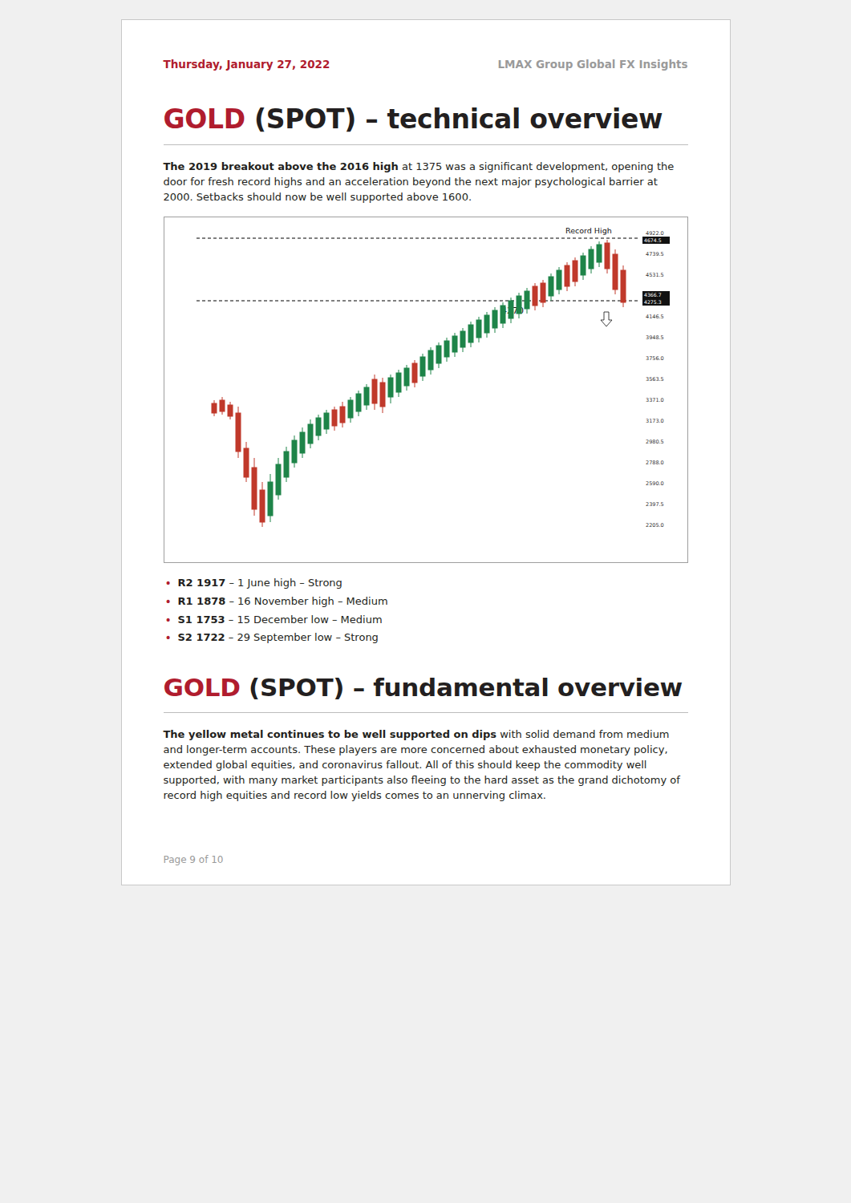Thursday, January 27, 2022
LMAX Group Global FX Insights
GOLD (SPOT) – technical overview
The 2019 breakout above the 2016 high at 1375 was a significant development, opening the door for fresh record highs and an acceleration beyond the next major psychological barrier at 2000. Setbacks should now be well supported above 1600.
4922.0 4739.5 4531.5 4339.5 4146.5 3948.5 3756.0 3563.5 3371.0 3173.0 2980.5 2788.0 2590.0 2397.5 2205.0 4674.5 4366.7 4275.3 Record High 4270
R2 1917 – 1 June high – Strong
R1 1878 – 16 November high – Medium
S1 1753 – 15 December low – Medium
S2 1722 – 29 September low – Strong
GOLD (SPOT) – fundamental overview
The yellow metal continues to be well supported on dips with solid demand from medium and longer-term accounts. These players are more concerned about exhausted monetary policy, extended global equities, and coronavirus fallout. All of this should keep the commodity well supported, with many market participants also fleeing to the hard asset as the grand dichotomy of record high equities and record low yields comes to an unnerving climax.
Page 9 of 10